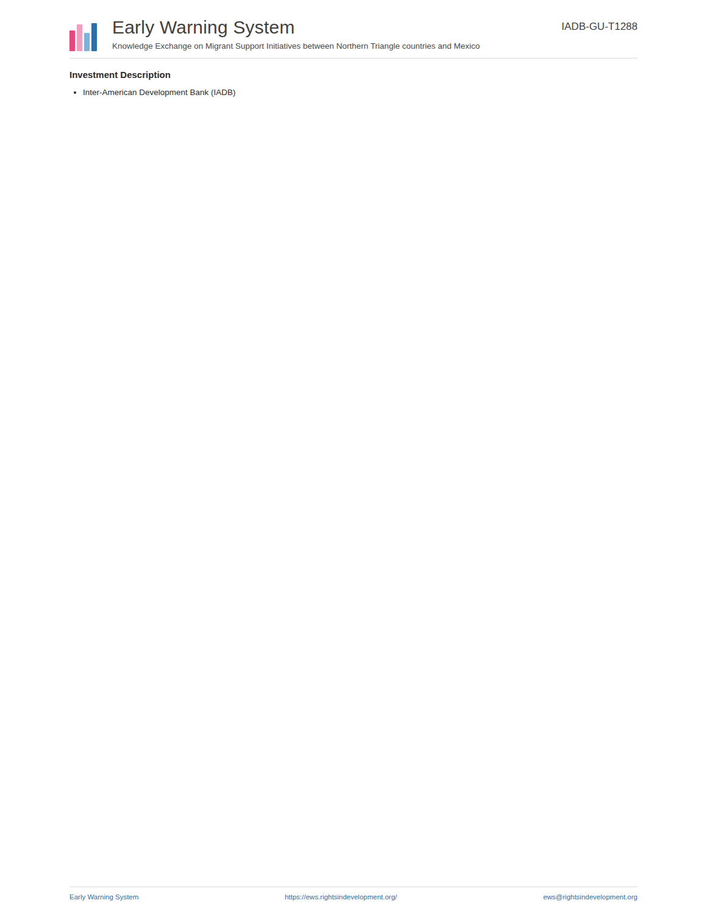Early Warning System
Knowledge Exchange on Migrant Support Initiatives between Northern Triangle countries and Mexico
IADB-GU-T1288
Investment Description
Inter-American Development Bank (IADB)
Early Warning System
https://ews.rightsindevelopment.org/
ews@rightsindevelopment.org